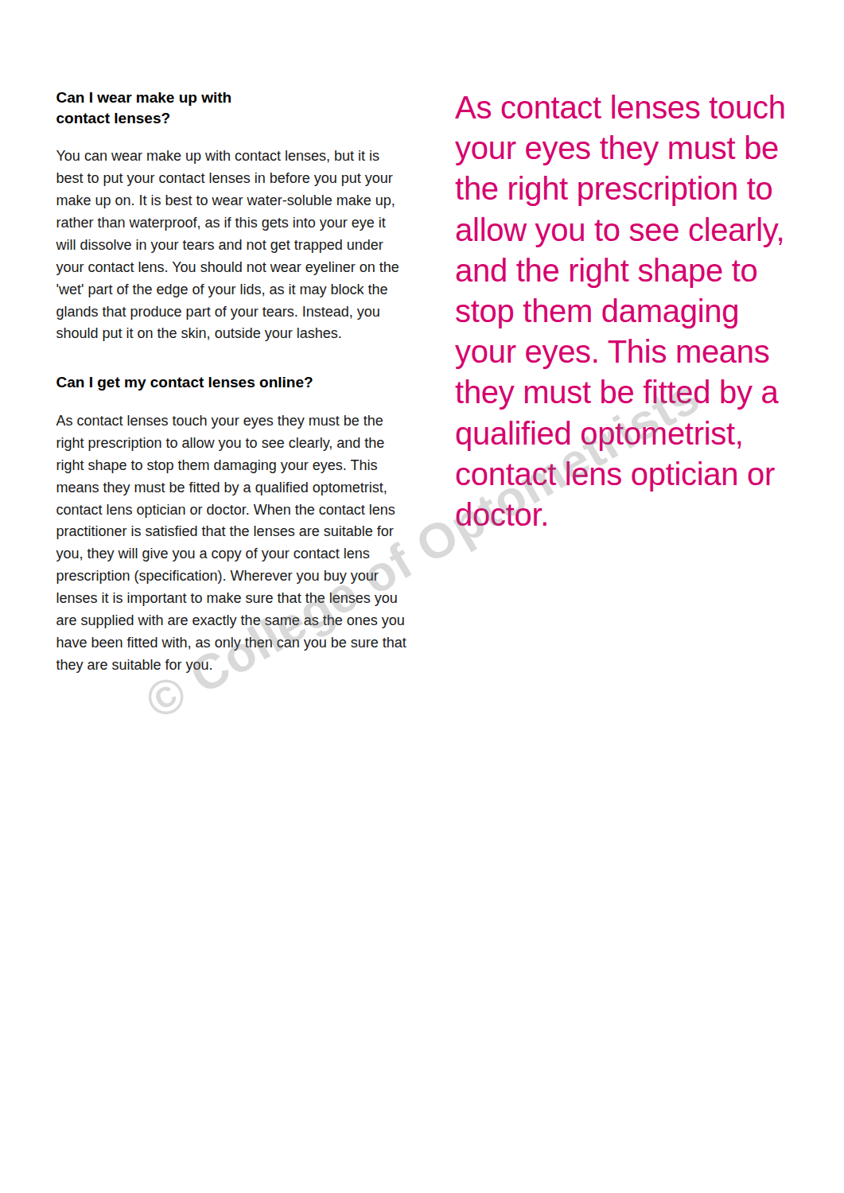© College of Optometrists
Can I wear make up with
contact lenses?
You can wear make up with contact lenses, but it is best to put your contact lenses in before you put your make up on. It is best to wear water-soluble make up, rather than waterproof, as if this gets into your eye it will dissolve in your tears and not get trapped under your contact lens. You should not wear eyeliner on the 'wet' part of the edge of your lids, as it may block the glands that produce part of your tears. Instead, you should put it on the skin, outside your lashes.
Can I get my contact lenses online?
As contact lenses touch your eyes they must be the right prescription to allow you to see clearly, and the right shape to stop them damaging your eyes. This means they must be fitted by a qualified optometrist, contact lens optician or doctor. When the contact lens practitioner is satisfied that the lenses are suitable for you, they will give you a copy of your contact lens prescription (specification). Wherever you buy your lenses it is important to make sure that the lenses you are supplied with are exactly the same as the ones you have been fitted with, as only then can you be sure that they are suitable for you.
As contact lenses touch your eyes they must be the right prescription to allow you to see clearly, and the right shape to stop them damaging your eyes. This means they must be fitted by a qualified optometrist, contact lens optician or doctor.